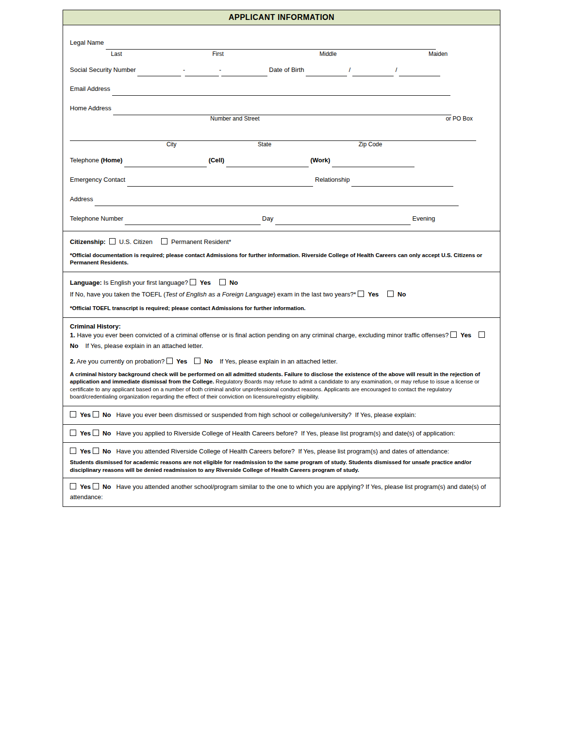APPLICANT INFORMATION
Legal Name
Last First Middle Maiden
Social Security Number - - Date of Birth / /
Email Address
Home Address
Number and Street or PO Box
City State Zip Code
Telephone (Home) (Cell) (Work)
Emergency Contact Relationship
Address
Telephone Number Day Evening
Citizenship: U.S. Citizen Permanent Resident*
*Official documentation is required; please contact Admissions for further information. Riverside College of Health Careers can only accept U.S. Citizens or Permanent Residents.
Language: Is English your first language? Yes No
If No, have you taken the TOEFL (Test of English as a Foreign Language) exam in the last two years?* Yes No
*Official TOEFL transcript is required; please contact Admissions for further information.
Criminal History:
1. Have you ever been convicted of a criminal offense or is final action pending on any criminal charge, excluding minor traffic offenses? Yes No If Yes, please explain in an attached letter.
2. Are you currently on probation? Yes No If Yes, please explain in an attached letter.
A criminal history background check will be performed on all admitted students. Failure to disclose the existence of the above will result in the rejection of application and immediate dismissal from the College. Regulatory Boards may refuse to admit a candidate to any examination, or may refuse to issue a license or certificate to any applicant based on a number of both criminal and/or unprofessional conduct reasons. Applicants are encouraged to contact the regulatory board/credentialing organization regarding the effect of their conviction on licensure/registry eligibility.
Yes No Have you ever been dismissed or suspended from high school or college/university? If Yes, please explain:
Yes No Have you applied to Riverside College of Health Careers before? If Yes, please list program(s) and date(s) of application:
Yes No Have you attended Riverside College of Health Careers before? If Yes, please list program(s) and dates of attendance:
Students dismissed for academic reasons are not eligible for readmission to the same program of study. Students dismissed for unsafe practice and/or disciplinary reasons will be denied readmission to any Riverside College of Health Careers program of study.
Yes No Have you attended another school/program similar to the one to which you are applying? If Yes, please list program(s) and date(s) of attendance: